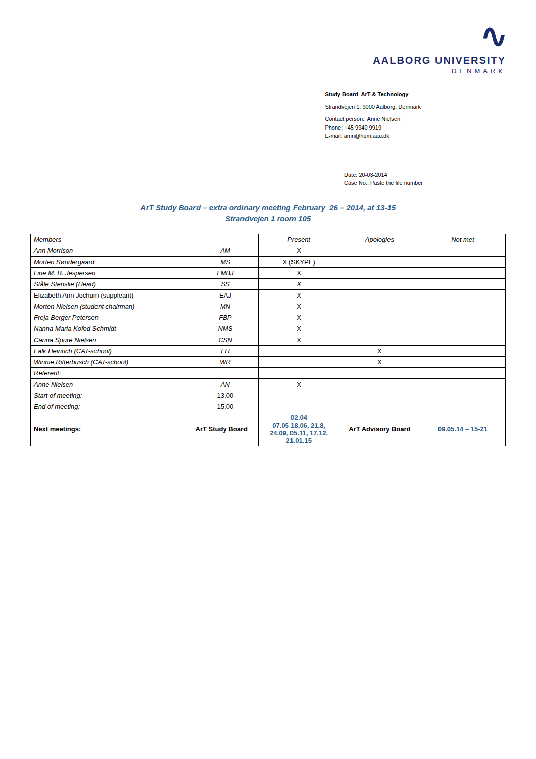∿
AALBORG UNIVERSITY
DENMARK
Study Board ArT & Technology
Strandvejen 1, 9000 Aalborg, Denmark
Contact person: Anne Nielsen
Phone: +45 9940 9919
E-mail: amn@hum.aau.dk
Date: 20-03-2014
Case No.: Paste the file number
ArT Study Board – extra ordinary meeting February 26 – 2014, at 13-15
Strandvejen 1 room 105
| Members | | Present | Apologies | Not met |
| Ann Morrison | AM | X | | |
| Morten Søndergaard | MS | X (SKYPE) | | |
| Line M. B. Jespersen | LMBJ | X | | |
| Ståle Stenslie (Head) | SS | X | | |
| Elizabeth Ann Jochum (suppleant) | EAJ | X | | |
| Morten Nielsen (student chairman) | MN | X | | |
| Freja Berger Petersen | FBP | X | | |
| Nanna Maria Kofod Schmidt | NMS | X | | |
| Carina Spure Nielsen | CSN | X | | |
| Falk Heinrich (CAT-school) | FH | | X | |
| Winnie Ritterbusch (CAT-school) | WR | | X | |
| Referent: | | | | |
| Anne Nielsen | AN | X | | |
| Start of meeting: | 13.00 | | | |
| End of meeting: | 15.00 | | | |
| Next meetings: | ArT Study Board | 02.04 07.05 18.06, 21.8, 24.09, 05.11, 17.12. 21.01.15 | ArT Advisory Board | 09.05.14 – 15-21 |